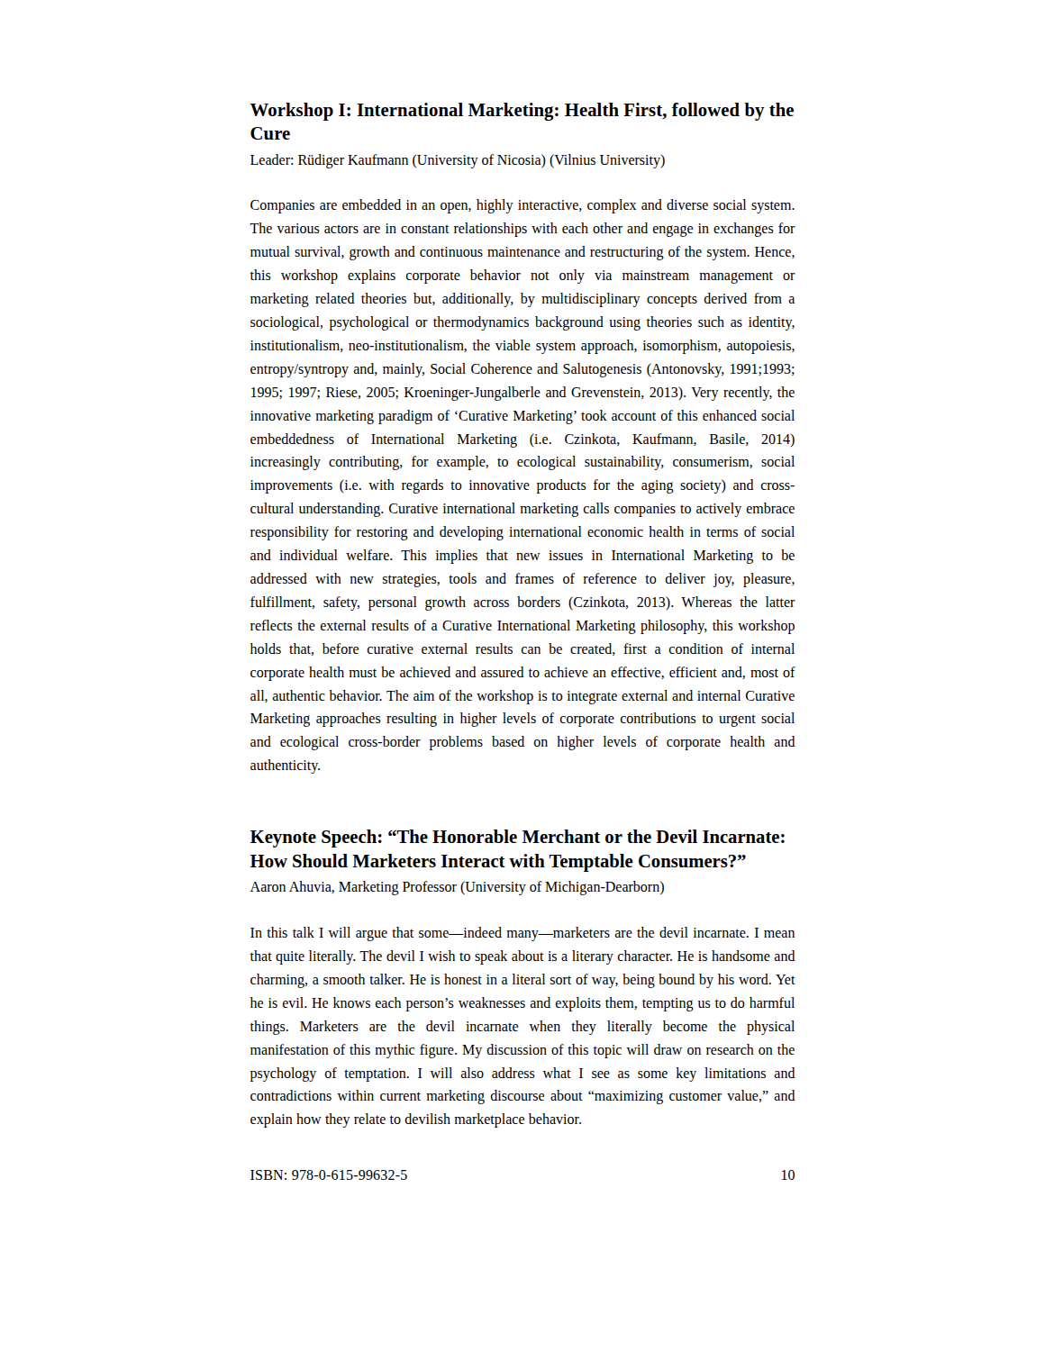Workshop I: International Marketing: Health First, followed by the Cure
Leader: Rüdiger Kaufmann (University of Nicosia) (Vilnius University)
Companies are embedded in an open, highly interactive, complex and diverse social system. The various actors are in constant relationships with each other and engage in exchanges for mutual survival, growth and continuous maintenance and restructuring of the system. Hence, this workshop explains corporate behavior not only via mainstream management or marketing related theories but, additionally, by multidisciplinary concepts derived from a sociological, psychological or thermodynamics background using theories such as identity, institutionalism, neo-institutionalism, the viable system approach, isomorphism, autopoiesis, entropy/syntropy and, mainly, Social Coherence and Salutogenesis (Antonovsky, 1991;1993; 1995; 1997; Riese, 2005; Kroeninger-Jungalberle and Grevenstein, 2013). Very recently, the innovative marketing paradigm of ‘Curative Marketing’ took account of this enhanced social embeddedness of International Marketing (i.e. Czinkota, Kaufmann, Basile, 2014) increasingly contributing, for example, to ecological sustainability, consumerism, social improvements (i.e. with regards to innovative products for the aging society) and cross-cultural understanding. Curative international marketing calls companies to actively embrace responsibility for restoring and developing international economic health in terms of social and individual welfare. This implies that new issues in International Marketing to be addressed with new strategies, tools and frames of reference to deliver joy, pleasure, fulfillment, safety, personal growth across borders (Czinkota, 2013). Whereas the latter reflects the external results of a Curative International Marketing philosophy, this workshop holds that, before curative external results can be created, first a condition of internal corporate health must be achieved and assured to achieve an effective, efficient and, most of all, authentic behavior. The aim of the workshop is to integrate external and internal Curative Marketing approaches resulting in higher levels of corporate contributions to urgent social and ecological cross-border problems based on higher levels of corporate health and authenticity.
Keynote Speech: “The Honorable Merchant or the Devil Incarnate: How Should Marketers Interact with Temptable Consumers?”
Aaron Ahuvia, Marketing Professor (University of Michigan-Dearborn)
In this talk I will argue that some—indeed many—marketers are the devil incarnate. I mean that quite literally. The devil I wish to speak about is a literary character. He is handsome and charming, a smooth talker. He is honest in a literal sort of way, being bound by his word. Yet he is evil. He knows each person’s weaknesses and exploits them, tempting us to do harmful things. Marketers are the devil incarnate when they literally become the physical manifestation of this mythic figure. My discussion of this topic will draw on research on the psychology of temptation. I will also address what I see as some key limitations and contradictions within current marketing discourse about “maximizing customer value,” and explain how they relate to devilish marketplace behavior.
ISBN: 978-0-615-99632-5 10